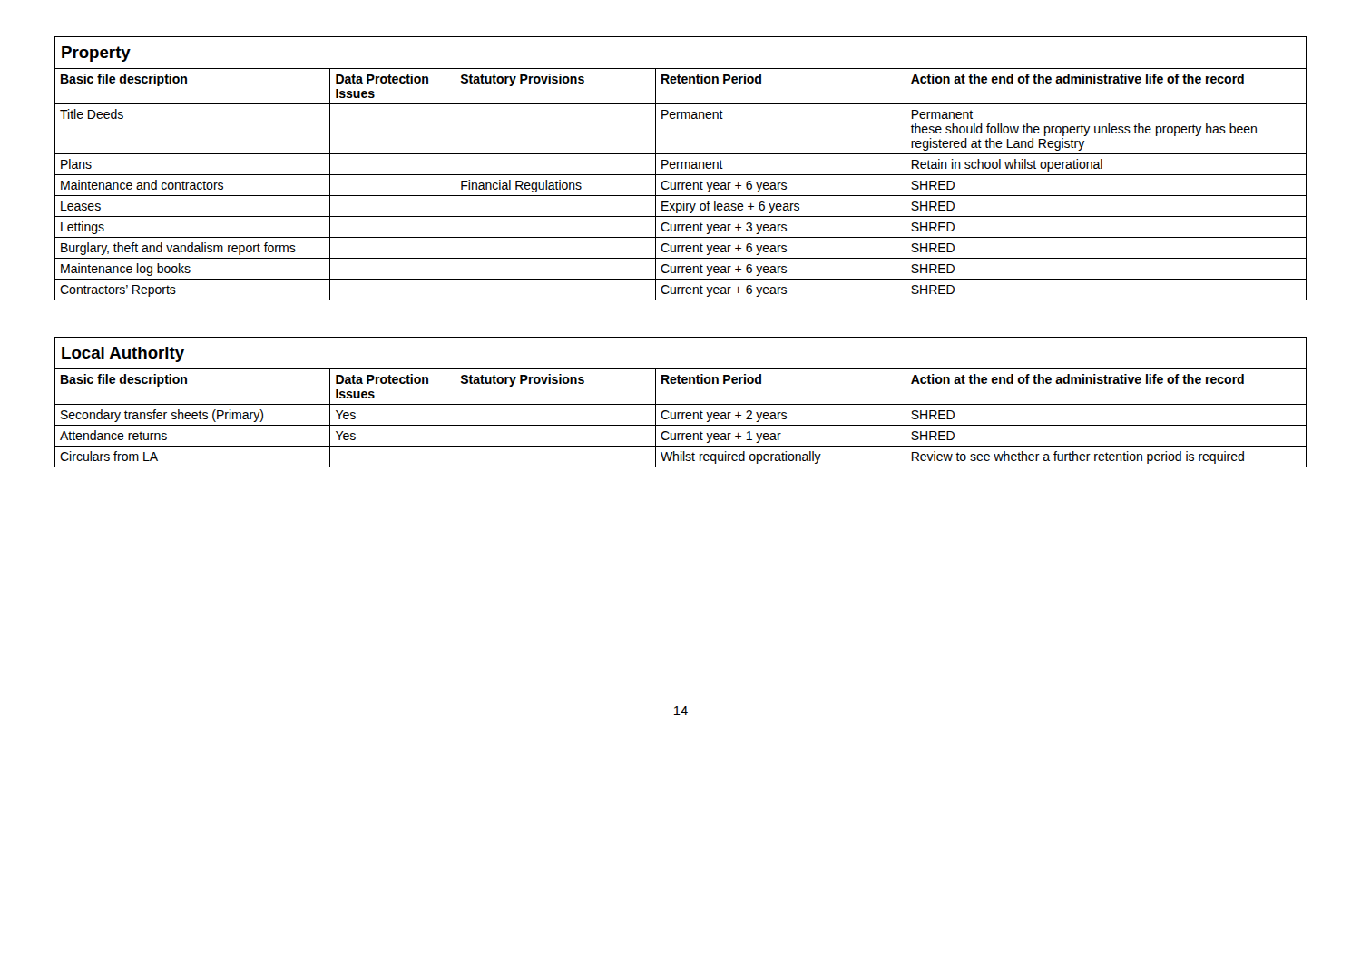Property
| Basic file description | Data Protection Issues | Statutory Provisions | Retention Period | Action at the end of the administrative life of the record |
| --- | --- | --- | --- | --- |
| Title Deeds | | | Permanent | Permanent these should follow the property unless the property has been registered at the Land Registry |
| Plans | | | Permanent | Retain in school whilst operational |
| Maintenance and contractors | | Financial Regulations | Current year + 6 years | SHRED |
| Leases | | | Expiry of lease + 6 years | SHRED |
| Lettings | | | Current year + 3 years | SHRED |
| Burglary, theft and vandalism report forms | | | Current year + 6 years | SHRED |
| Maintenance log books | | | Current year + 6 years | SHRED |
| Contractors’ Reports | | | Current year + 6 years | SHRED |
Local Authority
| Basic file description | Data Protection Issues | Statutory Provisions | Retention Period | Action at the end of the administrative life of the record |
| --- | --- | --- | --- | --- |
| Secondary transfer sheets (Primary) | Yes | | Current year + 2 years | SHRED |
| Attendance returns | Yes | | Current year + 1 year | SHRED |
| Circulars from LA | | | Whilst required operationally | Review to see whether a further retention period is required |
14